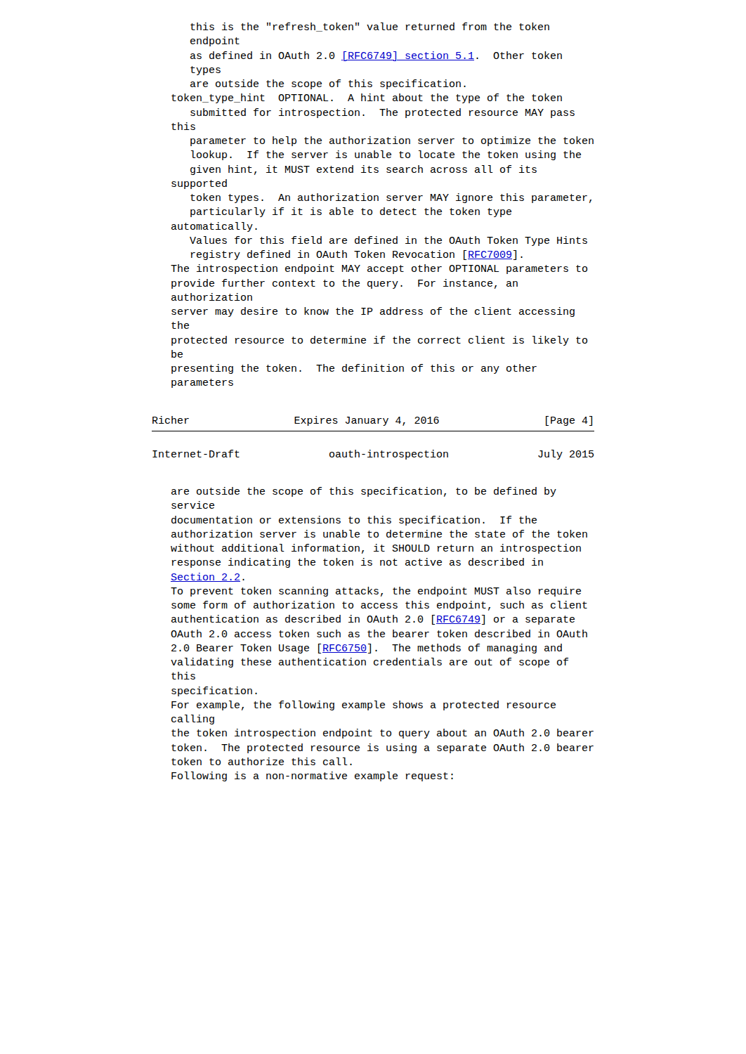this is the "refresh_token" value returned from the token endpoint
as defined in OAuth 2.0 [RFC6749] section 5.1.  Other token types
are outside the scope of this specification.
token_type_hint  OPTIONAL.  A hint about the type of the token
   submitted for introspection.  The protected resource MAY pass this
   parameter to help the authorization server to optimize the token
   lookup.  If the server is unable to locate the token using the
   given hint, it MUST extend its search across all of its supported
   token types.  An authorization server MAY ignore this parameter,
   particularly if it is able to detect the token type automatically.
   Values for this field are defined in the OAuth Token Type Hints
   registry defined in OAuth Token Revocation [RFC7009].
The introspection endpoint MAY accept other OPTIONAL parameters to
provide further context to the query.  For instance, an authorization
server may desire to know the IP address of the client accessing the
protected resource to determine if the correct client is likely to be
presenting the token.  The definition of this or any other parameters
Richer Expires January 4, 2016 [Page 4]
Internet-Draft oauth-introspection July 2015
are outside the scope of this specification, to be defined by service
documentation or extensions to this specification.  If the
authorization server is unable to determine the state of the token
without additional information, it SHOULD return an introspection
response indicating the token is not active as described in
Section 2.2.
To prevent token scanning attacks, the endpoint MUST also require
some form of authorization to access this endpoint, such as client
authentication as described in OAuth 2.0 [RFC6749] or a separate
OAuth 2.0 access token such as the bearer token described in OAuth
2.0 Bearer Token Usage [RFC6750].  The methods of managing and
validating these authentication credentials are out of scope of this
specification.
For example, the following example shows a protected resource calling
the token introspection endpoint to query about an OAuth 2.0 bearer
token.  The protected resource is using a separate OAuth 2.0 bearer
token to authorize this call.
Following is a non-normative example request: